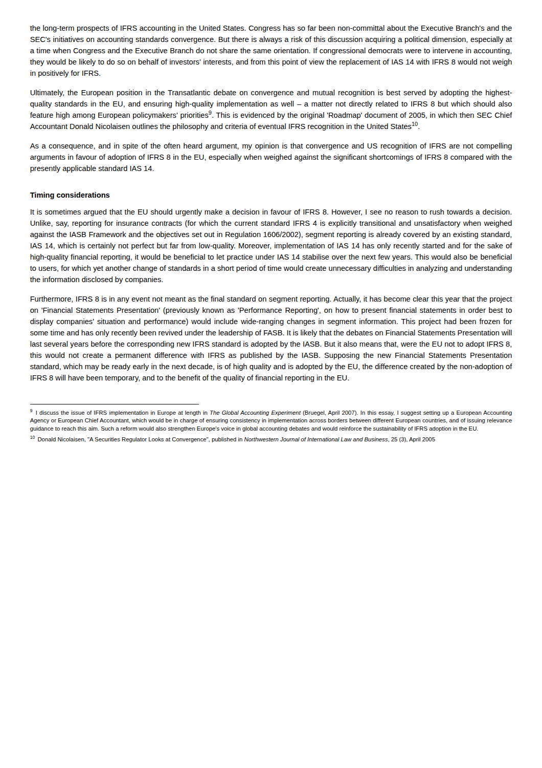the long-term prospects of IFRS accounting in the United States. Congress has so far been non-committal about the Executive Branch's and the SEC's initiatives on accounting standards convergence. But there is always a risk of this discussion acquiring a political dimension, especially at a time when Congress and the Executive Branch do not share the same orientation. If congressional democrats were to intervene in accounting, they would be likely to do so on behalf of investors' interests, and from this point of view the replacement of IAS 14 with IFRS 8 would not weigh in positively for IFRS.
Ultimately, the European position in the Transatlantic debate on convergence and mutual recognition is best served by adopting the highest-quality standards in the EU, and ensuring high-quality implementation as well – a matter not directly related to IFRS 8 but which should also feature high among European policymakers' priorities9. This is evidenced by the original 'Roadmap' document of 2005, in which then SEC Chief Accountant Donald Nicolaisen outlines the philosophy and criteria of eventual IFRS recognition in the United States10.
As a consequence, and in spite of the often heard argument, my opinion is that convergence and US recognition of IFRS are not compelling arguments in favour of adoption of IFRS 8 in the EU, especially when weighed against the significant shortcomings of IFRS 8 compared with the presently applicable standard IAS 14.
Timing considerations
It is sometimes argued that the EU should urgently make a decision in favour of IFRS 8. However, I see no reason to rush towards a decision. Unlike, say, reporting for insurance contracts (for which the current standard IFRS 4 is explicitly transitional and unsatisfactory when weighed against the IASB Framework and the objectives set out in Regulation 1606/2002), segment reporting is already covered by an existing standard, IAS 14, which is certainly not perfect but far from low-quality. Moreover, implementation of IAS 14 has only recently started and for the sake of high-quality financial reporting, it would be beneficial to let practice under IAS 14 stabilise over the next few years. This would also be beneficial to users, for which yet another change of standards in a short period of time would create unnecessary difficulties in analyzing and understanding the information disclosed by companies.
Furthermore, IFRS 8 is in any event not meant as the final standard on segment reporting. Actually, it has become clear this year that the project on 'Financial Statements Presentation' (previously known as 'Performance Reporting', on how to present financial statements in order best to display companies' situation and performance) would include wide-ranging changes in segment information. This project had been frozen for some time and has only recently been revived under the leadership of FASB. It is likely that the debates on Financial Statements Presentation will last several years before the corresponding new IFRS standard is adopted by the IASB. But it also means that, were the EU not to adopt IFRS 8, this would not create a permanent difference with IFRS as published by the IASB. Supposing the new Financial Statements Presentation standard, which may be ready early in the next decade, is of high quality and is adopted by the EU, the difference created by the non-adoption of IFRS 8 will have been temporary, and to the benefit of the quality of financial reporting in the EU.
9 I discuss the issue of IFRS implementation in Europe at length in The Global Accounting Experiment (Bruegel, April 2007). In this essay, I suggest setting up a European Accounting Agency or European Chief Accountant, which would be in charge of ensuring consistency in implementation across borders between different European countries, and of issuing relevance guidance to reach this aim. Such a reform would also strengthen Europe's voice in global accounting debates and would reinforce the sustainability of IFRS adoption in the EU.
10 Donald Nicolaisen, "A Securities Regulator Looks at Convergence", published in Northwestern Journal of International Law and Business, 25 (3), April 2005